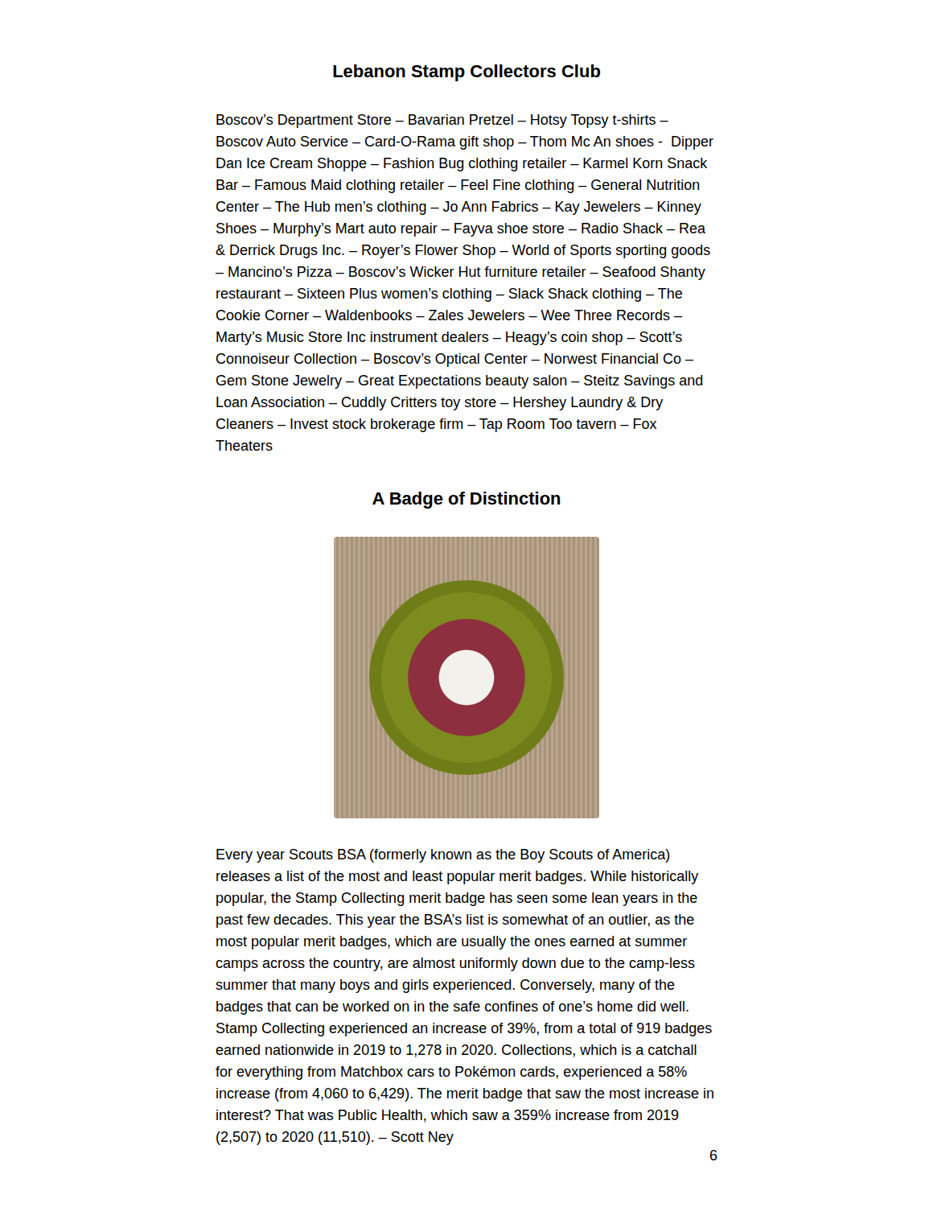Lebanon Stamp Collectors Club
Boscov’s Department Store – Bavarian Pretzel – Hotsy Topsy t-shirts – Boscov Auto Service – Card-O-Rama gift shop – Thom Mc An shoes - Dipper Dan Ice Cream Shoppe – Fashion Bug clothing retailer – Karmel Korn Snack Bar – Famous Maid clothing retailer – Feel Fine clothing – General Nutrition Center – The Hub men’s clothing – Jo Ann Fabrics – Kay Jewelers – Kinney Shoes – Murphy’s Mart auto repair – Fayva shoe store – Radio Shack – Rea & Derrick Drugs Inc. – Royer’s Flower Shop – World of Sports sporting goods – Mancino’s Pizza – Boscov’s Wicker Hut furniture retailer – Seafood Shanty restaurant – Sixteen Plus women’s clothing – Slack Shack clothing – The Cookie Corner – Waldenbooks – Zales Jewelers – Wee Three Records – Marty’s Music Store Inc instrument dealers – Heagy’s coin shop – Scott’s Connoiseur Collection – Boscov’s Optical Center – Norwest Financial Co – Gem Stone Jewelry – Great Expectations beauty salon – Steitz Savings and Loan Association – Cuddly Critters toy store – Hershey Laundry & Dry Cleaners – Invest stock brokerage firm – Tap Room Too tavern – Fox Theaters
A Badge of Distinction
Every year Scouts BSA (formerly known as the Boy Scouts of America) releases a list of the most and least popular merit badges. While historically popular, the Stamp Collecting merit badge has seen some lean years in the past few decades. This year the BSA’s list is somewhat of an outlier, as the most popular merit badges, which are usually the ones earned at summer camps across the country, are almost uniformly down due to the camp-less summer that many boys and girls experienced. Conversely, many of the badges that can be worked on in the safe confines of one’s home did well. Stamp Collecting experienced an increase of 39%, from a total of 919 badges earned nationwide in 2019 to 1,278 in 2020. Collections, which is a catchall for everything from Matchbox cars to Pokémon cards, experienced a 58% increase (from 4,060 to 6,429). The merit badge that saw the most increase in interest? That was Public Health, which saw a 359% increase from 2019 (2,507) to 2020 (11,510). – Scott Ney
6